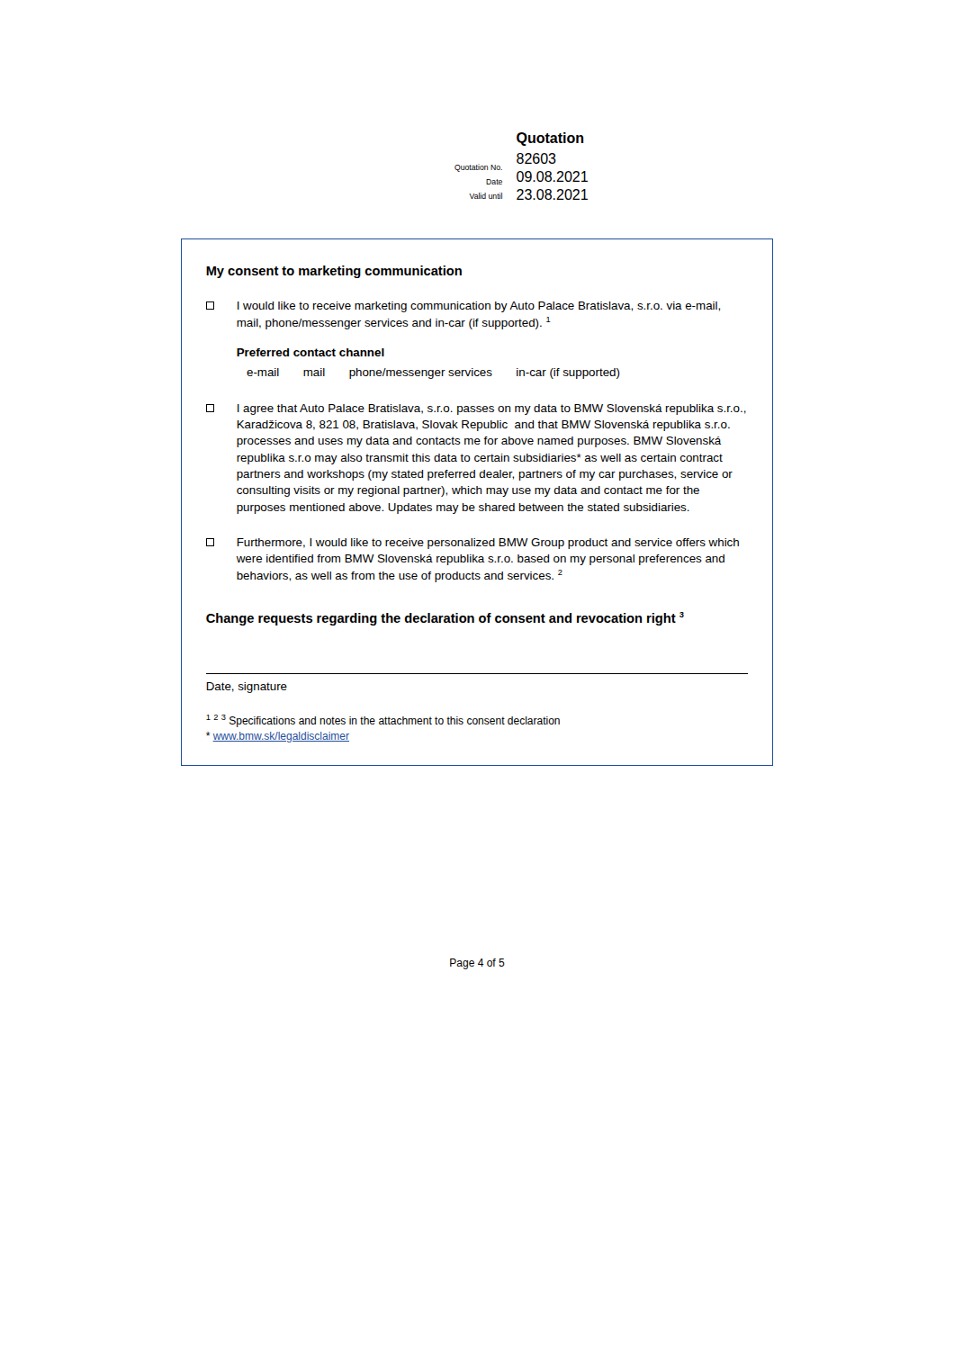Quotation
Quotation No.
Date
Valid until
Quotation
82603
09.08.2021
23.08.2021
My consent to marketing communication
I would like to receive marketing communication by Auto Palace Bratislava, s.r.o. via e-mail, mail, phone/messenger services and in-car (if supported). 1
Preferred contact channel
e-mail mail phone/messenger services in-car (if supported)
I agree that Auto Palace Bratislava, s.r.o. passes on my data to BMW Slovenská republika s.r.o., Karadžicova 8, 821 08, Bratislava, Slovak Republic and that BMW Slovenská republika s.r.o. processes and uses my data and contacts me for above named purposes. BMW Slovenská republika s.r.o may also transmit this data to certain subsidiaries* as well as certain contract partners and workshops (my stated preferred dealer, partners of my car purchases, service or consulting visits or my regional partner), which may use my data and contact me for the purposes mentioned above. Updates may be shared between the stated subsidiaries.
Furthermore, I would like to receive personalized BMW Group product and service offers which were identified from BMW Slovenská republika s.r.o. based on my personal preferences and behaviors, as well as from the use of products and services. 2
Change requests regarding the declaration of consent and revocation right 3
Date, signature
1 2 3 Specifications and notes in the attachment to this consent declaration
* www.bmw.sk/legaldisclaimer
Page 4 of 5